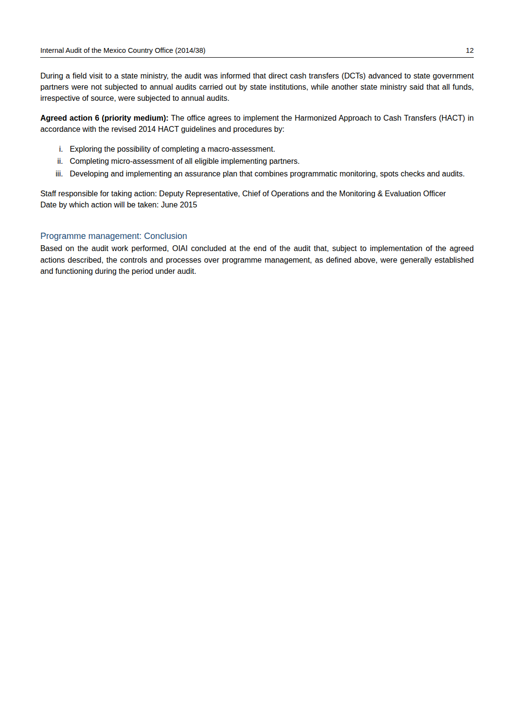Internal Audit of the Mexico Country Office (2014/38) 12
During a field visit to a state ministry, the audit was informed that direct cash transfers (DCTs) advanced to state government partners were not subjected to annual audits carried out by state institutions, while another state ministry said that all funds, irrespective of source, were subjected to annual audits.
Agreed action 6 (priority medium): The office agrees to implement the Harmonized Approach to Cash Transfers (HACT) in accordance with the revised 2014 HACT guidelines and procedures by:
Exploring the possibility of completing a macro-assessment.
Completing micro-assessment of all eligible implementing partners.
Developing and implementing an assurance plan that combines programmatic monitoring, spots checks and audits.
Staff responsible for taking action: Deputy Representative, Chief of Operations and the Monitoring & Evaluation Officer
Date by which action will be taken: June 2015
Programme management: Conclusion
Based on the audit work performed, OIAI concluded at the end of the audit that, subject to implementation of the agreed actions described, the controls and processes over programme management, as defined above, were generally established and functioning during the period under audit.